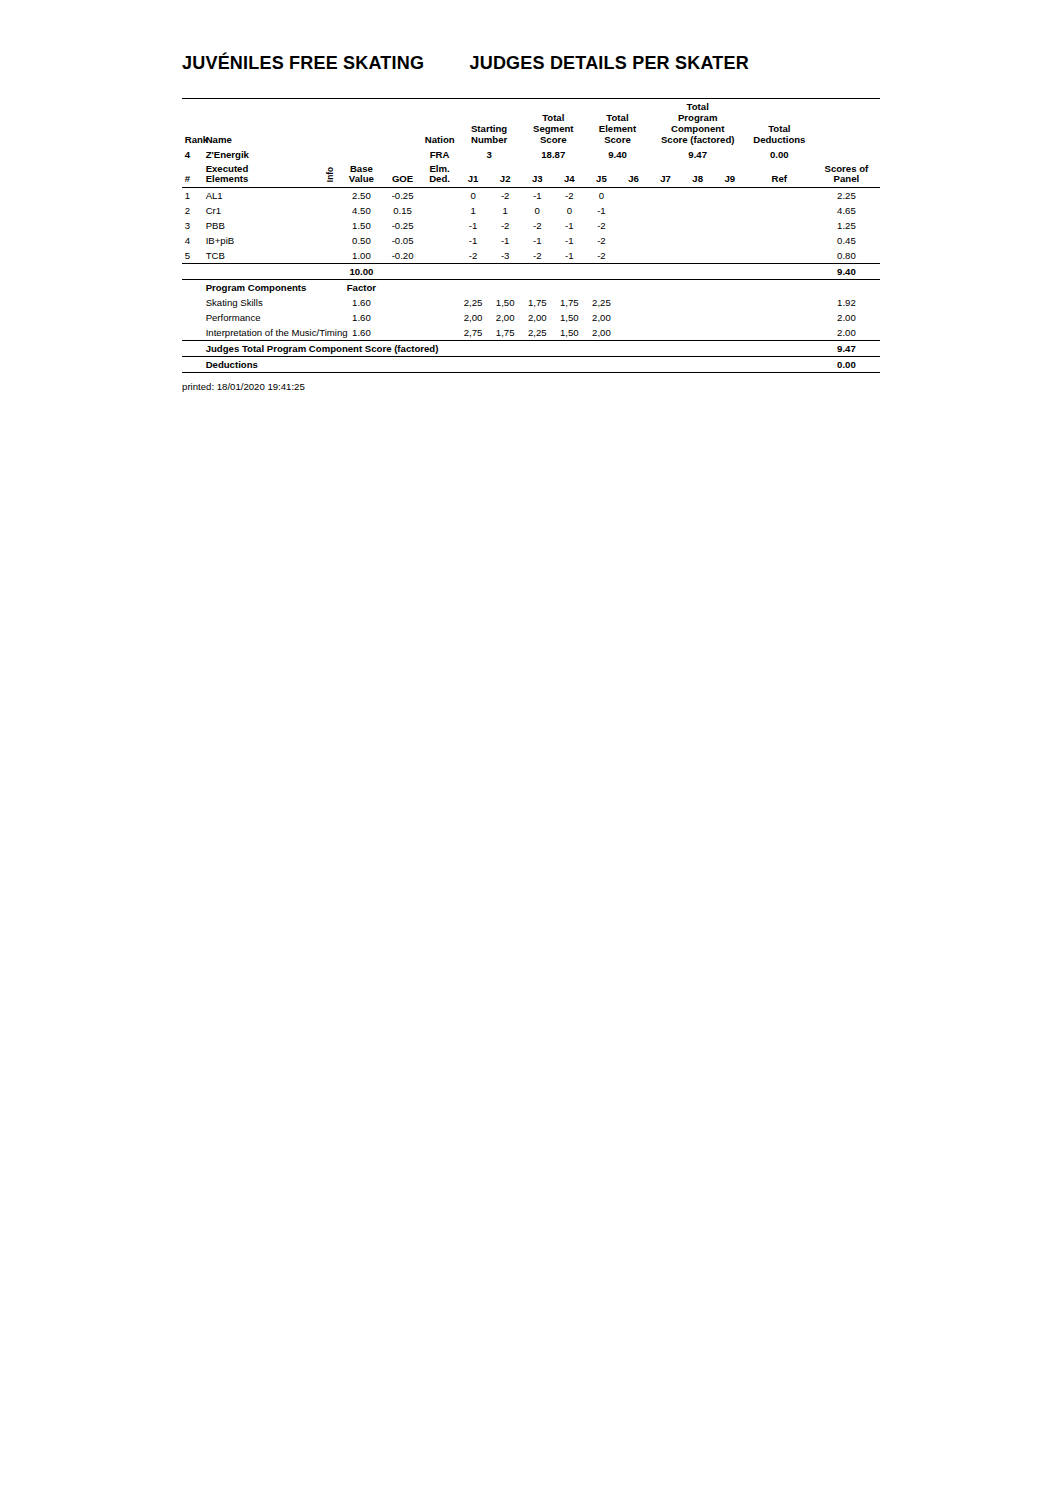JUVÉNILES FREE SKATING JUDGES DETAILS PER SKATER
| Rank | Name | | | | Nation | Starting Number | Total Segment Score | Total Element Score | Total Program Component Score (factored) | Total Deductions | |
| 4 | Z'Energik | | | | FRA | 3 | 18.87 | 9.40 | 9.47 | 0.00 | |
| # | Executed Elements | Info | Base Value | GOE | Elm. Ded. | J1 | J2 | J3 | J4 | J5 | J6 | J7 | J8 | J9 | Ref | Scores of Panel |
| 1 | AL1 | | 2.50 | -0.25 | | 0 | -2 | -1 | -2 | 0 | | | | | | 2.25 |
| 2 | Cr1 | | 4.50 | 0.15 | | 1 | 1 | 0 | 0 | -1 | | | | | | 4.65 |
| 3 | PBB | | 1.50 | -0.25 | | -1 | -2 | -2 | -1 | -2 | | | | | | 1.25 |
| 4 | IB+piB | | 0.50 | -0.05 | | -1 | -1 | -1 | -1 | -2 | | | | | | 0.45 |
| 5 | TCB | | 1.00 | -0.20 | | -2 | -3 | -2 | -1 | -2 | | | | | | 0.80 |
| | | | 10.00 | | | | | | | | | | | | | 9.40 |
| | Program Components | | Factor | | | | | | | | | | | | | |
| | Skating Skills | | 1.60 | | | 2,25 | 1,50 | 1,75 | 1,75 | 2,25 | | | | | | 1.92 |
| | Performance | | 1.60 | | | 2,00 | 2,00 | 2,00 | 1,50 | 2,00 | | | | | | 2.00 |
| | Interpretation of the Music/Timing | | 1.60 | | | 2,75 | 1,75 | 2,25 | 1,50 | 2,00 | | | | | | 2.00 |
| | Judges Total Program Component Score (factored) | | 9.47 |
| | Deductions | | | | | | | | | | | | | | | 0.00 |
printed: 18/01/2020 19:41:25